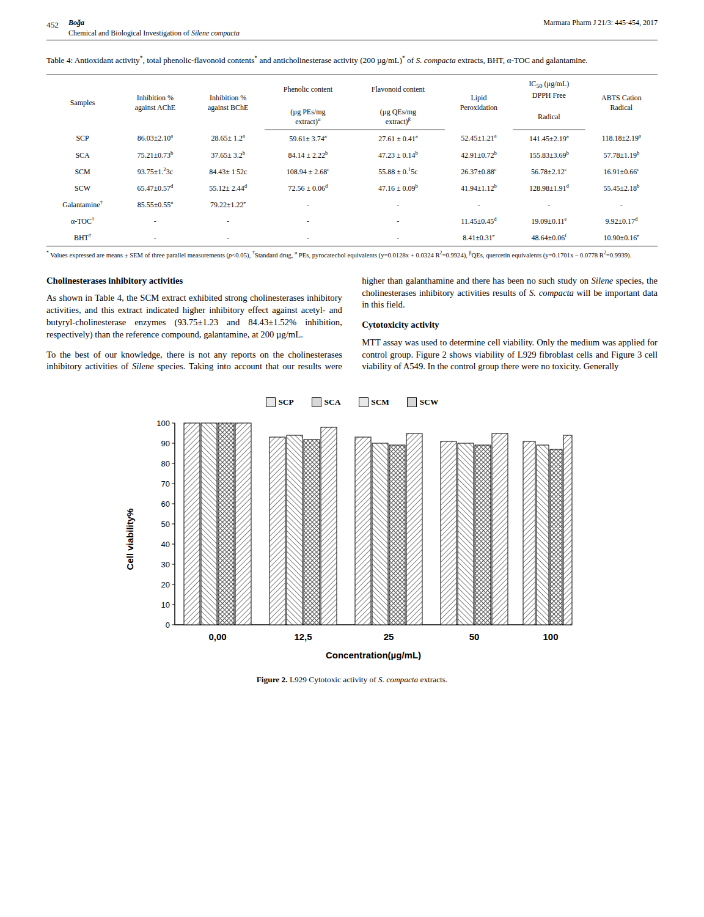452
Boğa
Chemical and Biological Investigation of Silene compacta
Marmara Pharm J 21/3: 445-454, 2017
Table 4: Antioxidant activity*, total phenolic-flavonoid contents* and anticholinesterase activity (200 µg/mL)* of S. compacta extracts, BHT, α-TOC and galantamine.
| Samples | Inhibition % against AChE | Inhibition % against BChE | Phenolic content | Flavonoid content | Lipid Peroxidation | IC 50 (µg/mL) DPPH Free | ABTS Cation Radical |
| --- | --- | --- | --- | --- | --- | --- | --- |
| (µg PEs/mg extract) α | (µg QEs/mg extract) β | Radical |
| SCP | 86.03±2.10 a | 28.65± 1.2 a | 59.61± 3.74 a | 27.61 ± 0.41 a | 52.45±1.21 a | 141.45±2.19 a | 118.18±2.19 a |
| SCA | 75.21±0.73 b | 37.65± 3.2 b | 84.14 ± 2.22 b | 47.23 ± 0.14 b | 42.91±0.72 b | 155.83±3.69 b | 57.78±1.19 b |
| SCM | 93.75±1. 2 3c | 84.43± 1 . 52c | 108.94 ± 2.68 c | 55.88 ± 0. 1 5c | 26.37±0.88 c | 56.78±2.12 c | 16.91±0.66 c |
| SCW | 65.47±0.57 d | 55.12± 2.44 d | 72.56 ± 0.06 d | 47.16 ± 0.09 b | 41.94±1.12 b | 128.98±1.91 d | 55.45±2.18 b |
| Galantamine † | 85.55±0.55 a | 79.22±1.22 e | - | - | - | - | - |
| α-TOC † | - | - | - | - | 11.45±0.45 d | 19.09±0.11 e | 9.92±0.17 d |
| BHT † | - | - | - | - | 8.41±0.31 e | 48.64±0.06 f | 10.90±0.16 e |
* Values expressed are means ± SEM of three parallel measurements (p<0.05), †Standard drug, α PEs, pyrocatechol equivalents (y=0.0128x + 0.0324 R2=0.9924), βQEs, quercetin equivalents (y=0.1701x – 0.0778 R2=0.9939).
Cholinesterases inhibitory activities
As shown in Table 4, the SCM extract exhibited strong cholinesterases inhibitory activities, and this extract indicated higher inhibitory effect against acetyl- and butyryl-cholinesterase enzymes (93.75±1.23 and 84.43±1.52% inhibition, respectively) than the reference compound, galantamine, at 200 µg/mL.
To the best of our knowledge, there is not any reports on the cholinesterases inhibitory activities of Silene species. Taking into account that our results were higher than galanthamine and there has been no such study on Silene species, the cholinesterases inhibitory activities results of S. compacta will be important data in this field.
Cytotoxicity activity
MTT assay was used to determine cell viability. Only the medium was applied for control group. Figure 2 shows viability of L929 fibroblast cells and Figure 3 cell viability of A549. In the control group there were no toxicity. Generally
SCP SCA SCM SCW
Cell viability% 0 10 20 30 40 50 60 70 80 90 100 0,00 12,5 25 50 100 Concentration(µg/mL)
Figure 2. L929 Cytotoxic activity of S. compacta extracts.